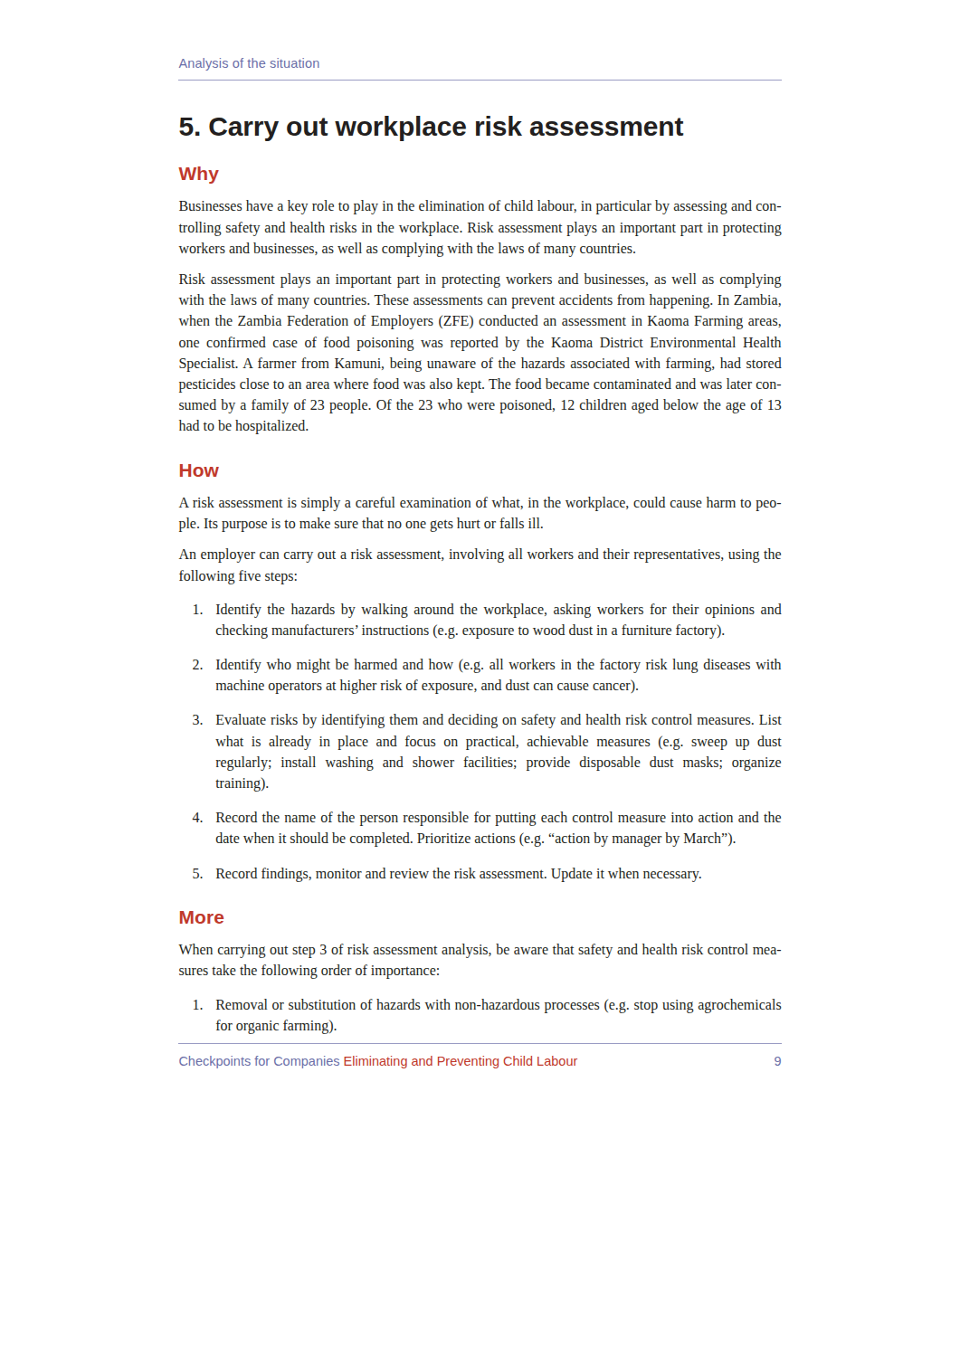Analysis of the situation
5. Carry out workplace risk assessment
Why
Businesses have a key role to play in the elimination of child labour, in particular by assessing and controlling safety and health risks in the workplace. Risk assessment plays an important part in protecting workers and businesses, as well as complying with the laws of many countries.
Risk assessment plays an important part in protecting workers and businesses, as well as complying with the laws of many countries. These assessments can prevent accidents from happening. In Zambia, when the Zambia Federation of Employers (ZFE) conducted an assessment in Kaoma Farming areas, one confirmed case of food poisoning was reported by the Kaoma District Environmental Health Specialist. A farmer from Kamuni, being unaware of the hazards associated with farming, had stored pesticides close to an area where food was also kept. The food became contaminated and was later consumed by a family of 23 people. Of the 23 who were poisoned, 12 children aged below the age of 13 had to be hospitalized.
How
A risk assessment is simply a careful examination of what, in the workplace, could cause harm to people. Its purpose is to make sure that no one gets hurt or falls ill.
An employer can carry out a risk assessment, involving all workers and their representatives, using the following five steps:
Identify the hazards by walking around the workplace, asking workers for their opinions and checking manufacturers’ instructions (e.g. exposure to wood dust in a furniture factory).
Identify who might be harmed and how (e.g. all workers in the factory risk lung diseases with machine operators at higher risk of exposure, and dust can cause cancer).
Evaluate risks by identifying them and deciding on safety and health risk control measures. List what is already in place and focus on practical, achievable measures (e.g. sweep up dust regularly; install washing and shower facilities; provide disposable dust masks; organize training).
Record the name of the person responsible for putting each control measure into action and the date when it should be completed. Prioritize actions (e.g. “action by manager by March”).
Record findings, monitor and review the risk assessment. Update it when necessary.
More
When carrying out step 3 of risk assessment analysis, be aware that safety and health risk control measures take the following order of importance:
Removal or substitution of hazards with non-hazardous processes (e.g. stop using agrochemicals for organic farming).
Checkpoints for Companies Eliminating and Preventing Child Labour
9